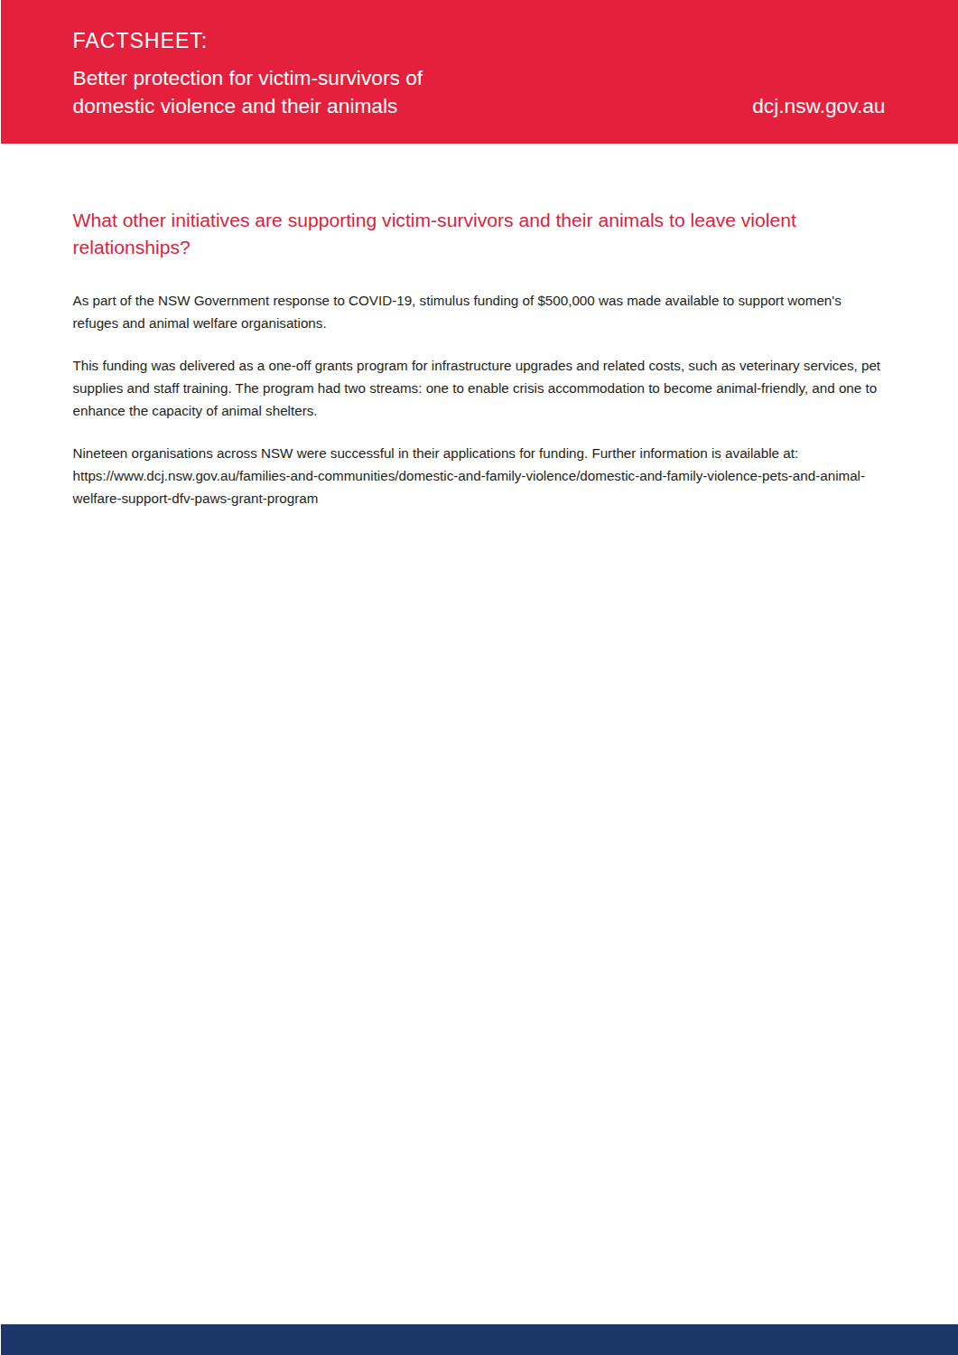FACTSHEET:
Better protection for victim-survivors of
domestic violence and their animals
dcj.nsw.gov.au
What other initiatives are supporting victim-survivors and their animals to leave violent relationships?
As part of the NSW Government response to COVID-19, stimulus funding of $500,000 was made available to support women's refuges and animal welfare organisations.
This funding was delivered as a one-off grants program for infrastructure upgrades and related costs, such as veterinary services, pet supplies and staff training. The program had two streams: one to enable crisis accommodation to become animal-friendly, and one to enhance the capacity of animal shelters.
Nineteen organisations across NSW were successful in their applications for funding. Further information is available at: https://www.dcj.nsw.gov.au/families-and-communities/domestic-and-family-violence/domestic-and-family-violence-pets-and-animal-welfare-support-dfv-paws-grant-program